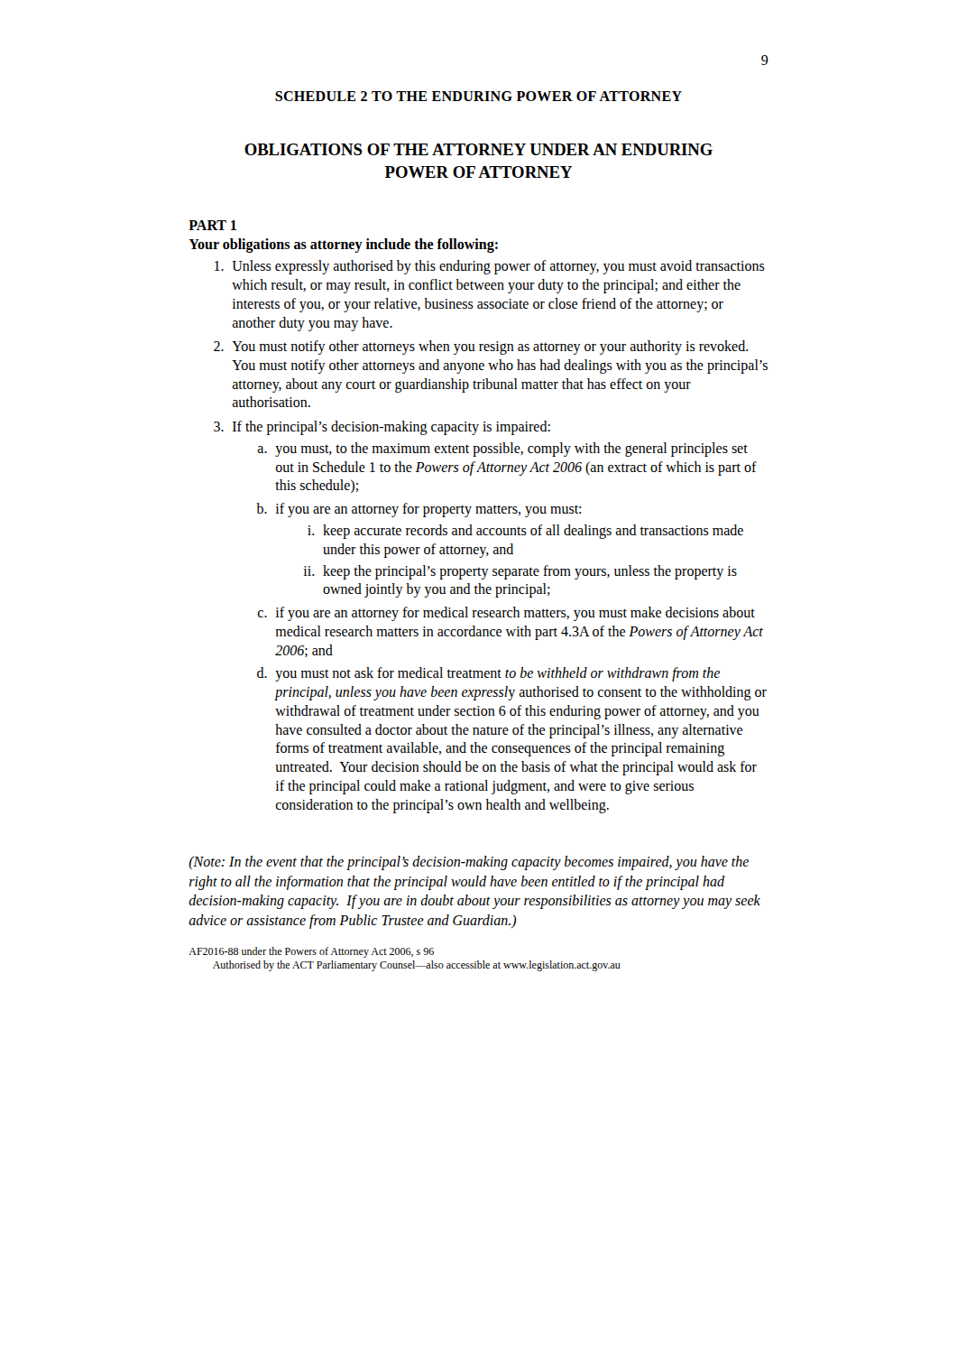9
SCHEDULE 2 TO THE ENDURING POWER OF ATTORNEY
OBLIGATIONS OF THE ATTORNEY UNDER AN ENDURING
POWER OF ATTORNEY
PART 1
Your obligations as attorney include the following:
Unless expressly authorised by this enduring power of attorney, you must avoid transactions which result, or may result, in conflict between your duty to the principal; and either the interests of you, or your relative, business associate or close friend of the attorney; or another duty you may have.
You must notify other attorneys when you resign as attorney or your authority is revoked. You must notify other attorneys and anyone who has had dealings with you as the principal’s attorney, about any court or guardianship tribunal matter that has effect on your authorisation.
If the principal’s decision-making capacity is impaired:
you must, to the maximum extent possible, comply with the general principles set out in Schedule 1 to the Powers of Attorney Act 2006 (an extract of which is part of this schedule);
if you are an attorney for property matters, you must:
keep accurate records and accounts of all dealings and transactions made under this power of attorney, and
keep the principal’s property separate from yours, unless the property is owned jointly by you and the principal;
if you are an attorney for medical research matters, you must make decisions about medical research matters in accordance with part 4.3A of the Powers of Attorney Act 2006; and
you must not ask for medical treatment to be withheld or withdrawn from the principal, unless you have been expressly authorised to consent to the withholding or withdrawal of treatment under section 6 of this enduring power of attorney, and you have consulted a doctor about the nature of the principal’s illness, any alternative forms of treatment available, and the consequences of the principal remaining untreated. Your decision should be on the basis of what the principal would ask for if the principal could make a rational judgment, and were to give serious consideration to the principal’s own health and wellbeing.
(Note: In the event that the principal’s decision-making capacity becomes impaired, you have the right to all the information that the principal would have been entitled to if the principal had decision-making capacity. If you are in doubt about your responsibilities as attorney you may seek advice or assistance from Public Trustee and Guardian.)
AF2016-88 under the Powers of Attorney Act 2006, s 96 Authorised by the ACT Parliamentary Counsel—also accessible at www.legislation.act.gov.au